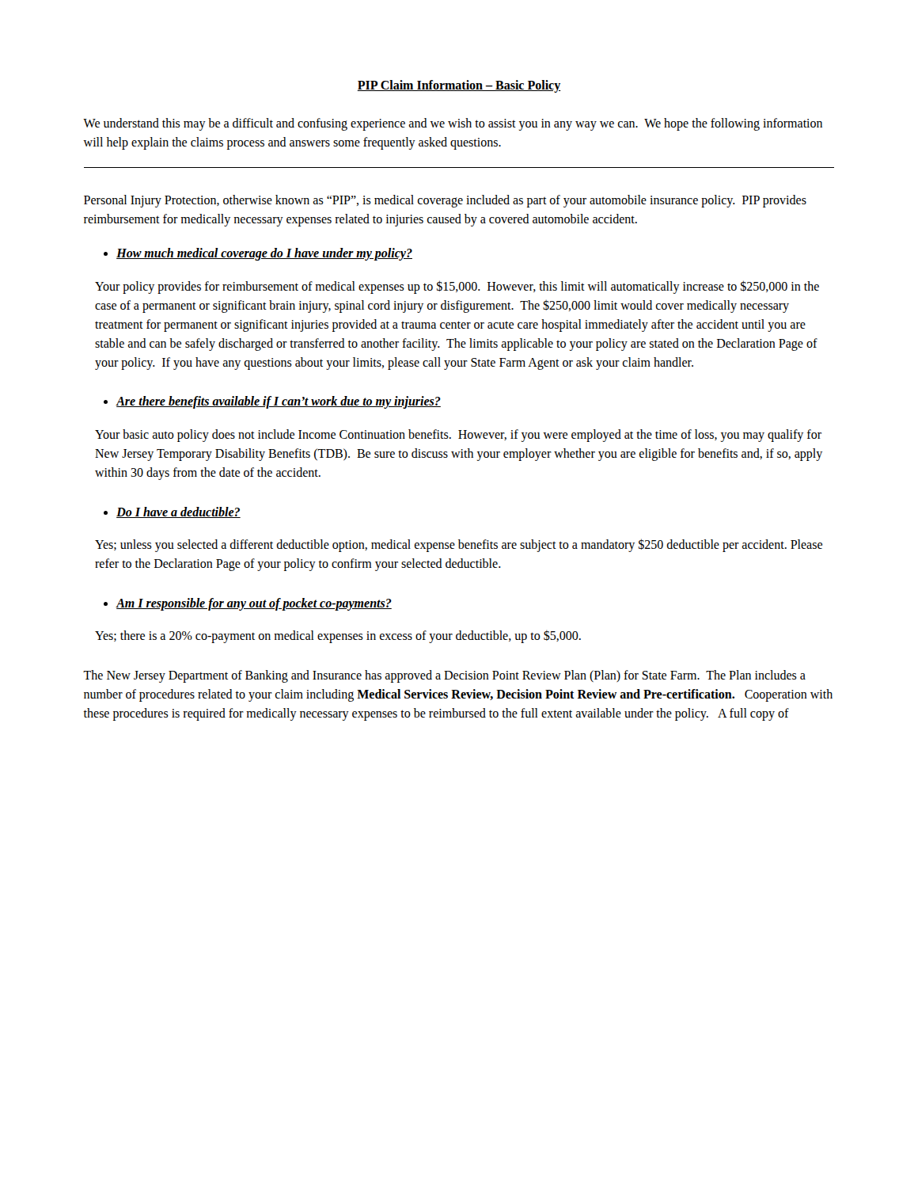PIP Claim Information – Basic Policy
We understand this may be a difficult and confusing experience and we wish to assist you in any way we can. We hope the following information will help explain the claims process and answers some frequently asked questions.
Personal Injury Protection, otherwise known as “PIP”, is medical coverage included as part of your automobile insurance policy. PIP provides reimbursement for medically necessary expenses related to injuries caused by a covered automobile accident.
How much medical coverage do I have under my policy?
Your policy provides for reimbursement of medical expenses up to $15,000. However, this limit will automatically increase to $250,000 in the case of a permanent or significant brain injury, spinal cord injury or disfigurement. The $250,000 limit would cover medically necessary treatment for permanent or significant injuries provided at a trauma center or acute care hospital immediately after the accident until you are stable and can be safely discharged or transferred to another facility. The limits applicable to your policy are stated on the Declaration Page of your policy. If you have any questions about your limits, please call your State Farm Agent or ask your claim handler.
Are there benefits available if I can’t work due to my injuries?
Your basic auto policy does not include Income Continuation benefits. However, if you were employed at the time of loss, you may qualify for New Jersey Temporary Disability Benefits (TDB). Be sure to discuss with your employer whether you are eligible for benefits and, if so, apply within 30 days from the date of the accident.
Do I have a deductible?
Yes; unless you selected a different deductible option, medical expense benefits are subject to a mandatory $250 deductible per accident. Please refer to the Declaration Page of your policy to confirm your selected deductible.
Am I responsible for any out of pocket co-payments?
Yes; there is a 20% co-payment on medical expenses in excess of your deductible, up to $5,000.
The New Jersey Department of Banking and Insurance has approved a Decision Point Review Plan (Plan) for State Farm. The Plan includes a number of procedures related to your claim including Medical Services Review, Decision Point Review and Pre-certification. Cooperation with these procedures is required for medically necessary expenses to be reimbursed to the full extent available under the policy. A full copy of